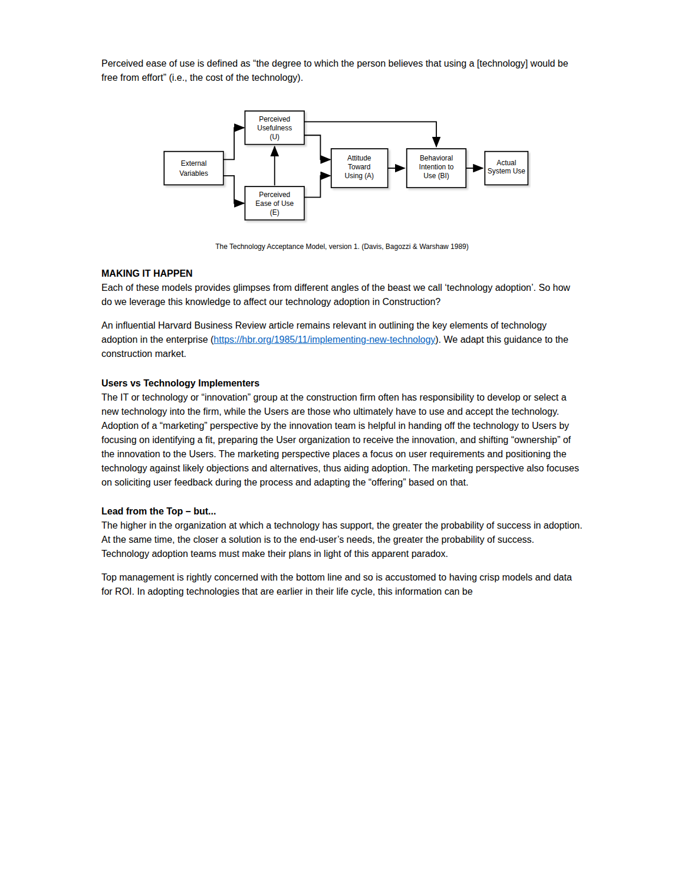Perceived ease of use is defined as “the degree to which the person believes that using a [technology] would be free from effort” (i.e., the cost of the technology).
Perceived Usefulness (U) External Variables Perceived Ease of Use (E) Attitude Toward Using (A) Behavioral Intention to Use (BI) Actual System Use
The Technology Acceptance Model, version 1. (Davis, Bagozzi & Warshaw 1989)
Making It Happen
Each of these models provides glimpses from different angles of the beast we call ‘technology adoption’. So how do we leverage this knowledge to affect our technology adoption in Construction?
An influential Harvard Business Review article remains relevant in outlining the key elements of technology adoption in the enterprise (https://hbr.org/1985/11/implementing-new-technology). We adapt this guidance to the construction market.
Users vs Technology Implementers
The IT or technology or “innovation” group at the construction firm often has responsibility to develop or select a new technology into the firm, while the Users are those who ultimately have to use and accept the technology. Adoption of a “marketing” perspective by the innovation team is helpful in handing off the technology to Users by focusing on identifying a fit, preparing the User organization to receive the innovation, and shifting “ownership” of the innovation to the Users. The marketing perspective places a focus on user requirements and positioning the technology against likely objections and alternatives, thus aiding adoption. The marketing perspective also focuses on soliciting user feedback during the process and adapting the “offering” based on that.
Lead from the Top – but...
The higher in the organization at which a technology has support, the greater the probability of success in adoption. At the same time, the closer a solution is to the end-user’s needs, the greater the probability of success. Technology adoption teams must make their plans in light of this apparent paradox.
Top management is rightly concerned with the bottom line and so is accustomed to having crisp models and data for ROI. In adopting technologies that are earlier in their life cycle, this information can be